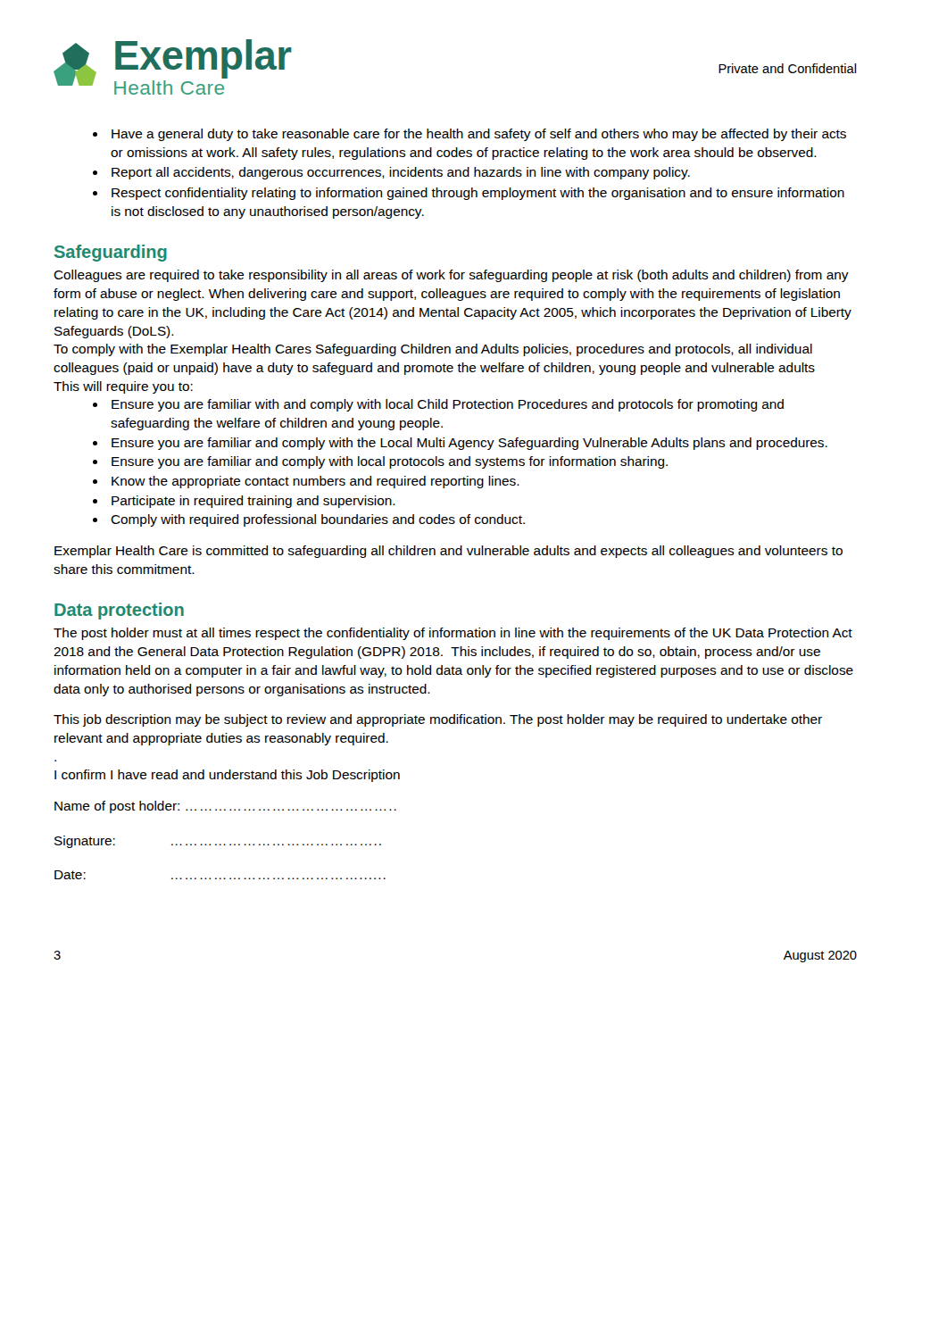Exemplar
Health Care
Private and Confidential
Have a general duty to take reasonable care for the health and safety of self and others who may be affected by their acts or omissions at work. All safety rules, regulations and codes of practice relating to the work area should be observed.
Report all accidents, dangerous occurrences, incidents and hazards in line with company policy.
Respect confidentiality relating to information gained through employment with the organisation and to ensure information is not disclosed to any unauthorised person/agency.
Safeguarding
Colleagues are required to take responsibility in all areas of work for safeguarding people at risk (both adults and children) from any form of abuse or neglect. When delivering care and support, colleagues are required to comply with the requirements of legislation relating to care in the UK, including the Care Act (2014) and Mental Capacity Act 2005, which incorporates the Deprivation of Liberty Safeguards (DoLS).
To comply with the Exemplar Health Cares Safeguarding Children and Adults policies, procedures and protocols, all individual colleagues (paid or unpaid) have a duty to safeguard and promote the welfare of children, young people and vulnerable adults
This will require you to:
Ensure you are familiar with and comply with local Child Protection Procedures and protocols for promoting and safeguarding the welfare of children and young people.
Ensure you are familiar and comply with the Local Multi Agency Safeguarding Vulnerable Adults plans and procedures.
Ensure you are familiar and comply with local protocols and systems for information sharing.
Know the appropriate contact numbers and required reporting lines.
Participate in required training and supervision.
Comply with required professional boundaries and codes of conduct.
Exemplar Health Care is committed to safeguarding all children and vulnerable adults and expects all colleagues and volunteers to share this commitment.
Data protection
The post holder must at all times respect the confidentiality of information in line with the requirements of the UK Data Protection Act 2018 and the General Data Protection Regulation (GDPR) 2018. This includes, if required to do so, obtain, process and/or use information held on a computer in a fair and lawful way, to hold data only for the specified registered purposes and to use or disclose data only to authorised persons or organisations as instructed.
This job description may be subject to review and appropriate modification. The post holder may be required to undertake other relevant and appropriate duties as reasonably required.
.
I confirm I have read and understand this Job Description
Name of post holder: ……………………………………..
Signature:……………………………………..
Date:…………………………………......
3
August 2020